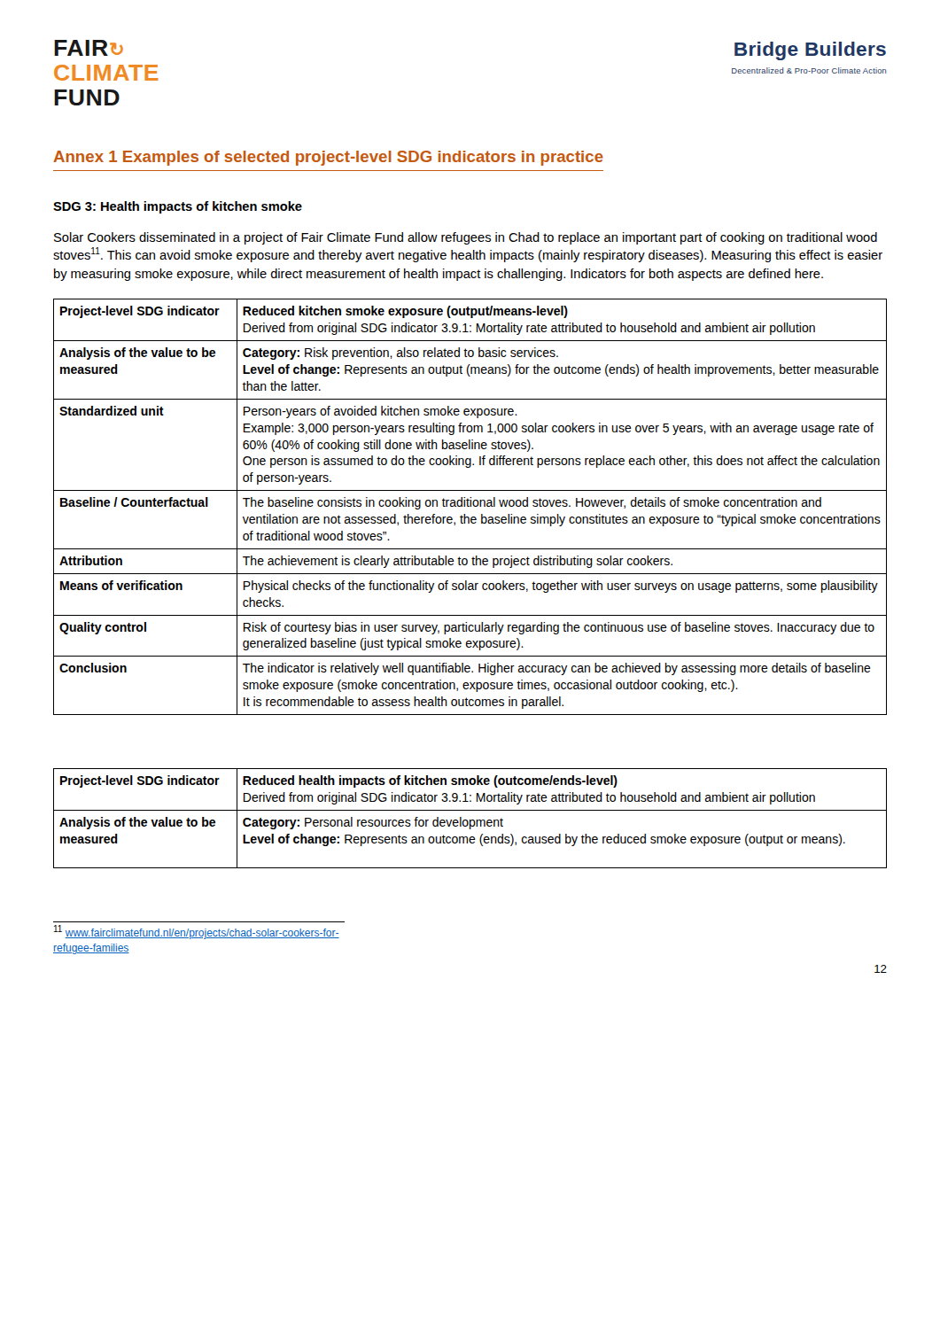FAIR↻
CLIMATE
FUND
Bridge Builders
Decentralized & Pro-Poor Climate Action
Annex 1 Examples of selected project-level SDG indicators in practice
SDG 3: Health impacts of kitchen smoke
Solar Cookers disseminated in a project of Fair Climate Fund allow refugees in Chad to replace an important part of cooking on traditional wood stoves11. This can avoid smoke exposure and thereby avert negative health impacts (mainly respiratory diseases). Measuring this effect is easier by measuring smoke exposure, while direct measurement of health impact is challenging. Indicators for both aspects are defined here.
| Project-level SDG indicator | Reduced kitchen smoke exposure (output/means-level) Derived from original SDG indicator 3.9.1: Mortality rate attributed to household and ambient air pollution |
| Analysis of the value to be measured | Category: Risk prevention, also related to basic services. Level of change: Represents an output (means) for the outcome (ends) of health improvements, better measurable than the latter. |
| Standardized unit | Person-years of avoided kitchen smoke exposure. Example: 3,000 person-years resulting from 1,000 solar cookers in use over 5 years, with an average usage rate of 60% (40% of cooking still done with baseline stoves). One person is assumed to do the cooking. If different persons replace each other, this does not affect the calculation of person-years. |
| Baseline / Counterfactual | The baseline consists in cooking on traditional wood stoves. However, details of smoke concentration and ventilation are not assessed, therefore, the baseline simply constitutes an exposure to “typical smoke concentrations of traditional wood stoves”. |
| Attribution | The achievement is clearly attributable to the project distributing solar cookers. |
| Means of verification | Physical checks of the functionality of solar cookers, together with user surveys on usage patterns, some plausibility checks. |
| Quality control | Risk of courtesy bias in user survey, particularly regarding the continuous use of baseline stoves. Inaccuracy due to generalized baseline (just typical smoke exposure). |
| Conclusion | The indicator is relatively well quantifiable. Higher accuracy can be achieved by assessing more details of baseline smoke exposure (smoke concentration, exposure times, occasional outdoor cooking, etc.). It is recommendable to assess health outcomes in parallel. |
| Project-level SDG indicator | Reduced health impacts of kitchen smoke (outcome/ends-level) Derived from original SDG indicator 3.9.1: Mortality rate attributed to household and ambient air pollution |
| Analysis of the value to be measured | Category: Personal resources for development Level of change: Represents an outcome (ends), caused by the reduced smoke exposure (output or means). |
11 www.fairclimatefund.nl/en/projects/chad-solar-cookers-for-refugee-families
12